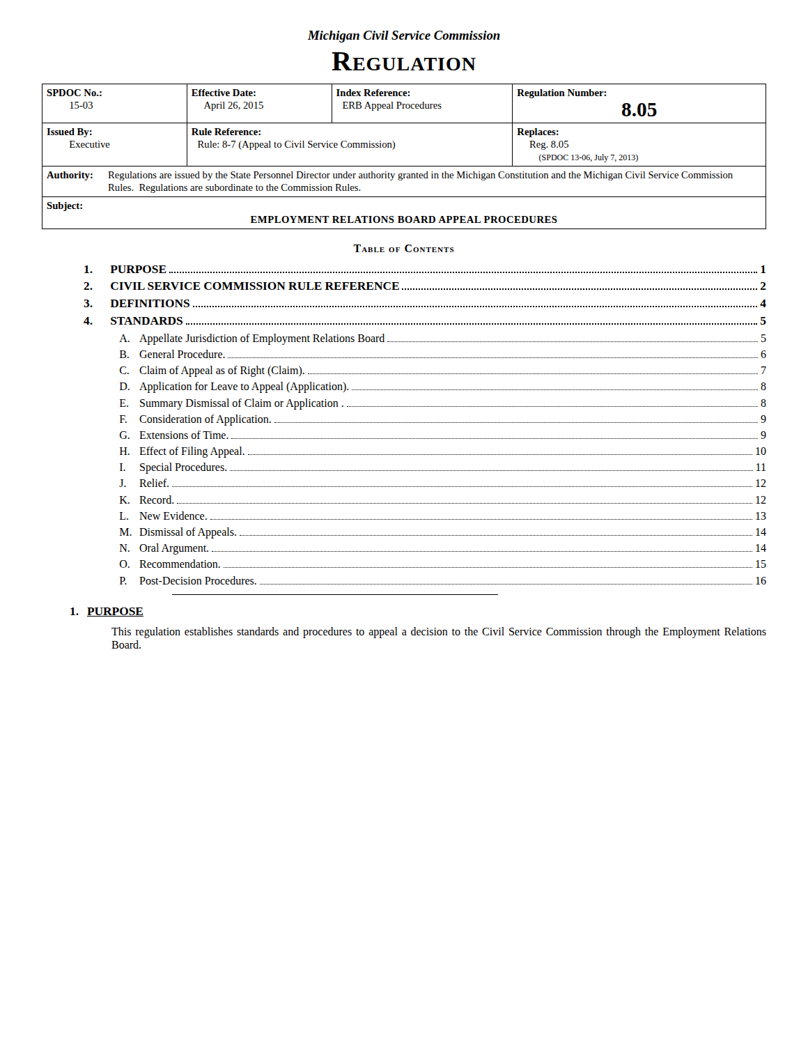Michigan Civil Service Commission
Regulation
| SPDOC No.: 15-03 | Effective Date: April 26, 2015 | Index Reference: ERB Appeal Procedures | Regulation Number: 8.05 |
| Issued By: Executive | Rule Reference: Rule: 8-7 (Appeal to Civil Service Commission) | Replaces: Reg. 8.05 (SPDOC 13-06, July 7, 2013) |
| Authority: Regulations are issued by the State Personnel Director under authority granted in the Michigan Constitution and the Michigan Civil Service Commission Rules. Regulations are subordinate to the Commission Rules. |
| Subject: EMPLOYMENT RELATIONS BOARD APPEAL PROCEDURES |
Table of Contents
1. PURPOSE 1
2. CIVIL SERVICE COMMISSION RULE REFERENCE 2
3. DEFINITIONS 4
4. STANDARDS 5
A. Appellate Jurisdiction of Employment Relations Board 5
B. General Procedure. 6
C. Claim of Appeal as of Right (Claim). 7
D. Application for Leave to Appeal (Application). 8
E. Summary Dismissal of Claim or Application . 8
F. Consideration of Application. 9
G. Extensions of Time. 9
H. Effect of Filing Appeal. 10
I. Special Procedures. 11
J. Relief. 12
K. Record. 12
L. New Evidence. 13
M. Dismissal of Appeals. 14
N. Oral Argument. 14
O. Recommendation. 15
P. Post-Decision Procedures. 16
1. PURPOSE
This regulation establishes standards and procedures to appeal a decision to the Civil Service Commission through the Employment Relations Board.